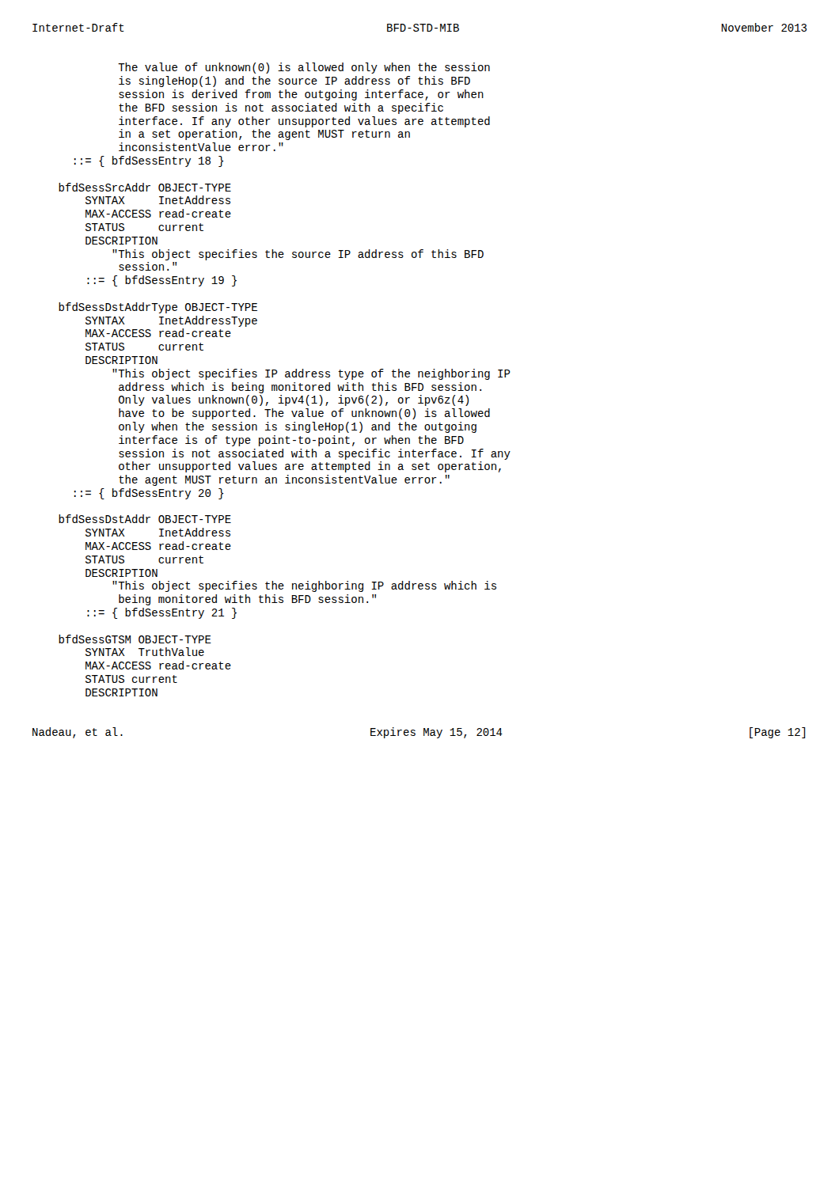Internet-Draft BFD-STD-MIB November 2013
             The value of unknown(0) is allowed only when the session
             is singleHop(1) and the source IP address of this BFD
             session is derived from the outgoing interface, or when
             the BFD session is not associated with a specific
             interface. If any other unsupported values are attempted
             in a set operation, the agent MUST return an
             inconsistentValue error."
      ::= { bfdSessEntry 18 }

    bfdSessSrcAddr OBJECT-TYPE
        SYNTAX     InetAddress
        MAX-ACCESS read-create
        STATUS     current
        DESCRIPTION
            "This object specifies the source IP address of this BFD
             session."
        ::= { bfdSessEntry 19 }

    bfdSessDstAddrType OBJECT-TYPE
        SYNTAX     InetAddressType
        MAX-ACCESS read-create
        STATUS     current
        DESCRIPTION
            "This object specifies IP address type of the neighboring IP
             address which is being monitored with this BFD session.
             Only values unknown(0), ipv4(1), ipv6(2), or ipv6z(4)
             have to be supported. The value of unknown(0) is allowed
             only when the session is singleHop(1) and the outgoing
             interface is of type point-to-point, or when the BFD
             session is not associated with a specific interface. If any
             other unsupported values are attempted in a set operation,
             the agent MUST return an inconsistentValue error."
      ::= { bfdSessEntry 20 }

    bfdSessDstAddr OBJECT-TYPE
        SYNTAX     InetAddress
        MAX-ACCESS read-create
        STATUS     current
        DESCRIPTION
            "This object specifies the neighboring IP address which is
             being monitored with this BFD session."
        ::= { bfdSessEntry 21 }

    bfdSessGTSM OBJECT-TYPE
        SYNTAX  TruthValue
        MAX-ACCESS read-create
        STATUS current
        DESCRIPTION
Nadeau, et al. Expires May 15, 2014 [Page 12]